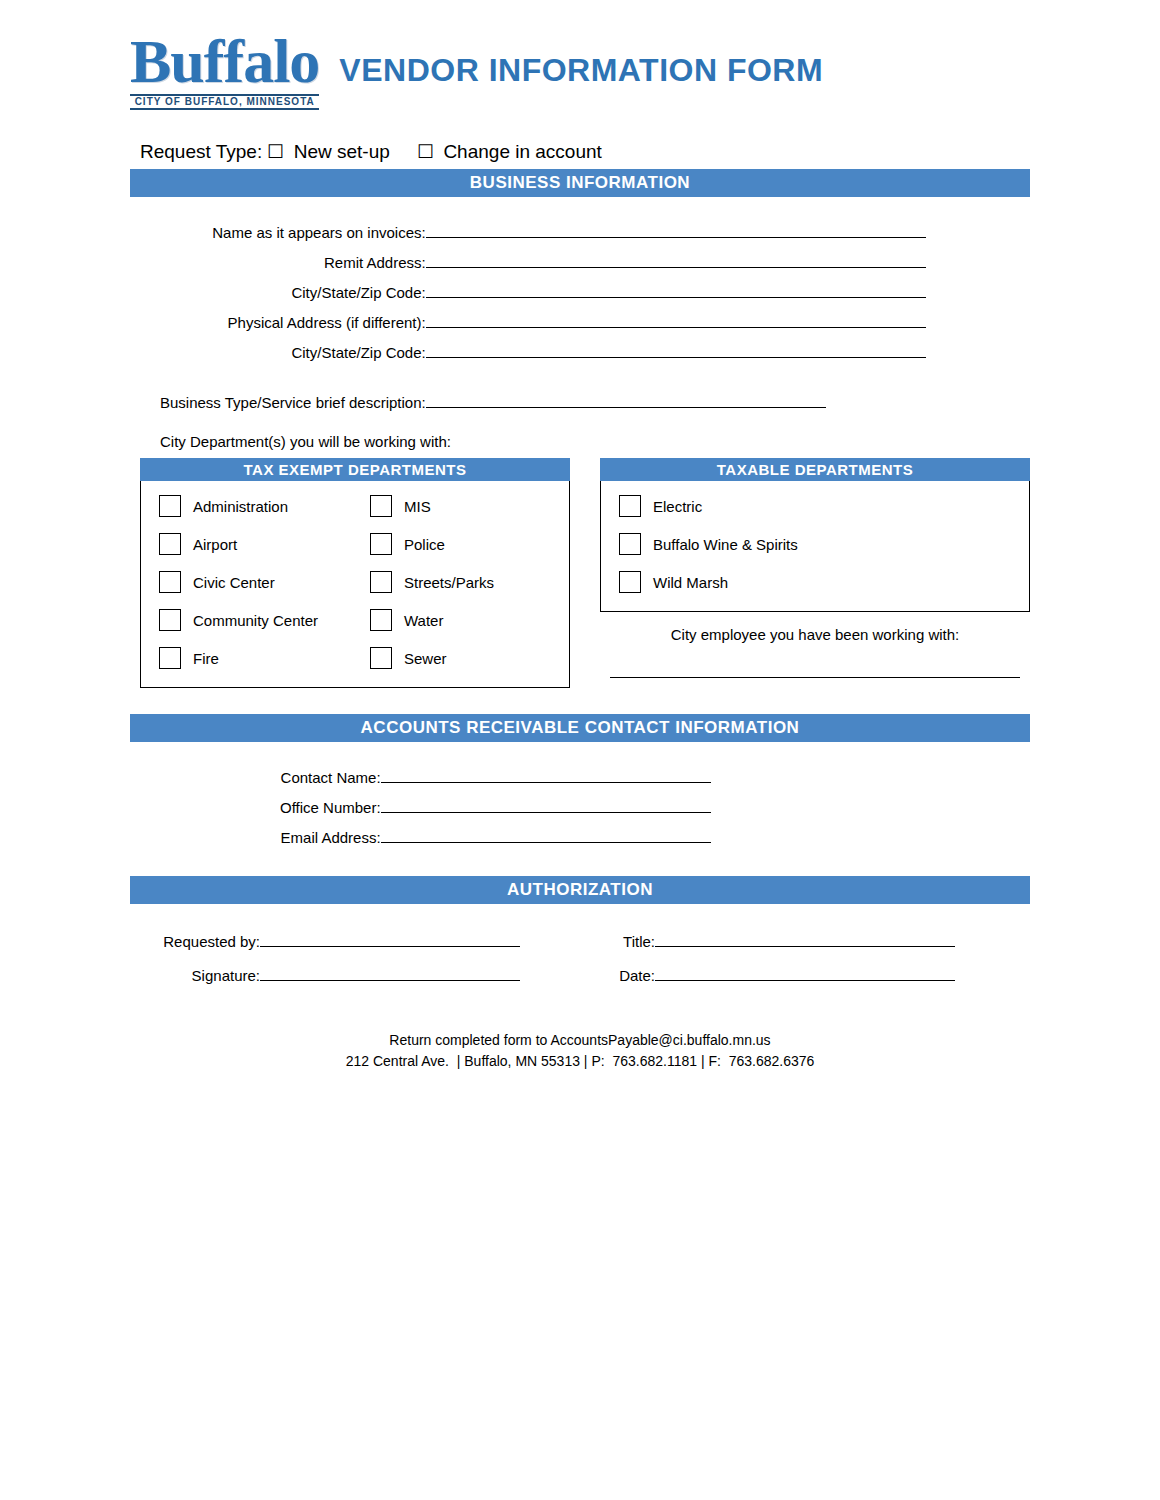Buffalo
CITY OF BUFFALO, MINNESOTA
VENDOR INFORMATION FORM
Request Type: ☐ New set-up ☐ Change in account
BUSINESS INFORMATION
| Name as it appears on invoices: | |
| Remit Address: | |
| City/State/Zip Code: | |
| Physical Address (if different): | |
| City/State/Zip Code: | |
| Business Type/Service brief description: | |
City Department(s) you will be working with:
TAX EXEMPT DEPARTMENTS
Administration
Airport
Civic Center
Community Center
Fire
MIS
Police
Streets/Parks
Water
Sewer
TAXABLE DEPARTMENTS
Electric
Buffalo Wine & Spirits
Wild Marsh
City employee you have been working with:
ACCOUNTS RECEIVABLE CONTACT INFORMATION
| Contact Name: | |
| Office Number: | |
| Email Address: | |
AUTHORIZATION
| Requested by: | | Title: | |
| Signature: | | Date: | |
Return completed form to AccountsPayable@ci.buffalo.mn.us
212 Central Ave. | Buffalo, MN 55313 | P: 763.682.1181 | F: 763.682.6376